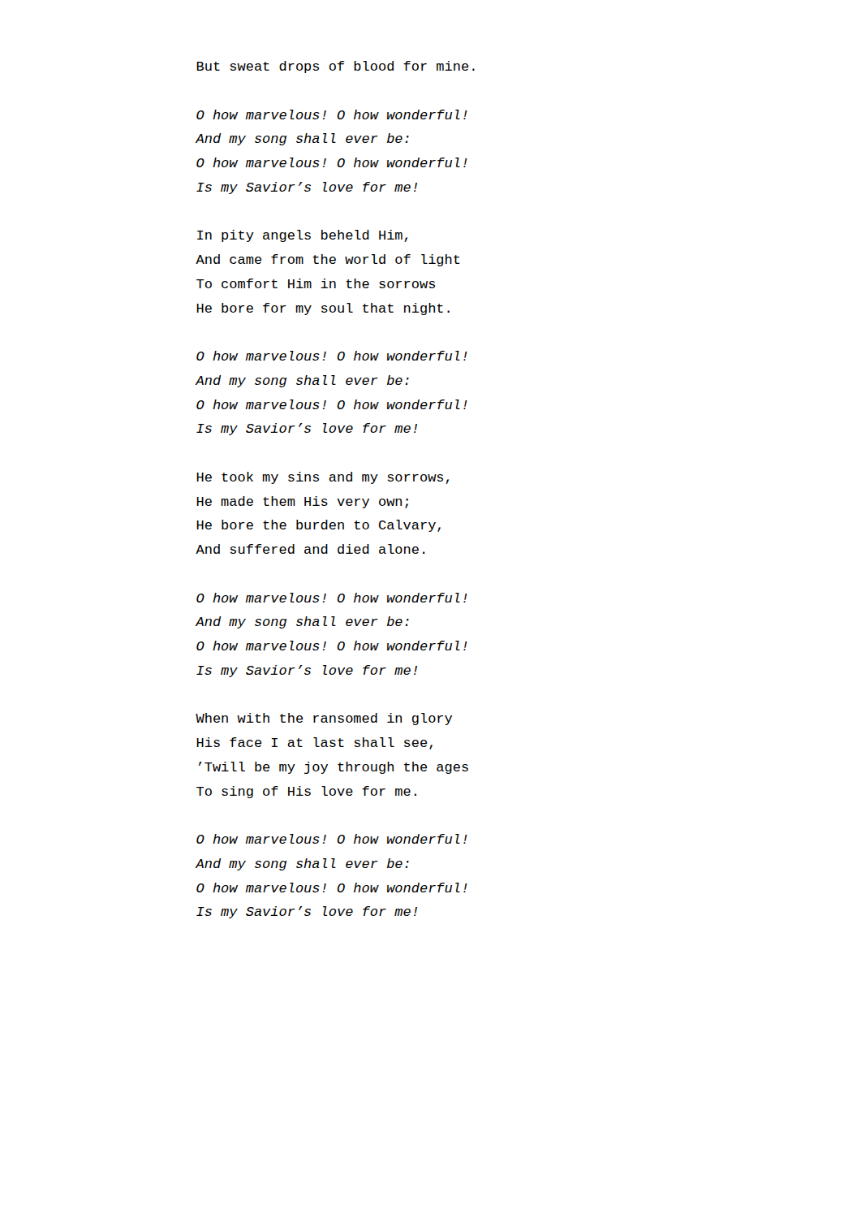But sweat drops of blood for mine.
O how marvelous! O how wonderful!
And my song shall ever be:
O how marvelous! O how wonderful!
Is my Savior’s love for me!
In pity angels beheld Him,
And came from the world of light
To comfort Him in the sorrows
He bore for my soul that night.
O how marvelous! O how wonderful!
And my song shall ever be:
O how marvelous! O how wonderful!
Is my Savior’s love for me!
He took my sins and my sorrows,
He made them His very own;
He bore the burden to Calvary,
And suffered and died alone.
O how marvelous! O how wonderful!
And my song shall ever be:
O how marvelous! O how wonderful!
Is my Savior’s love for me!
When with the ransomed in glory
His face I at last shall see,
’Twill be my joy through the ages
To sing of His love for me.
O how marvelous! O how wonderful!
And my song shall ever be:
O how marvelous! O how wonderful!
Is my Savior’s love for me!